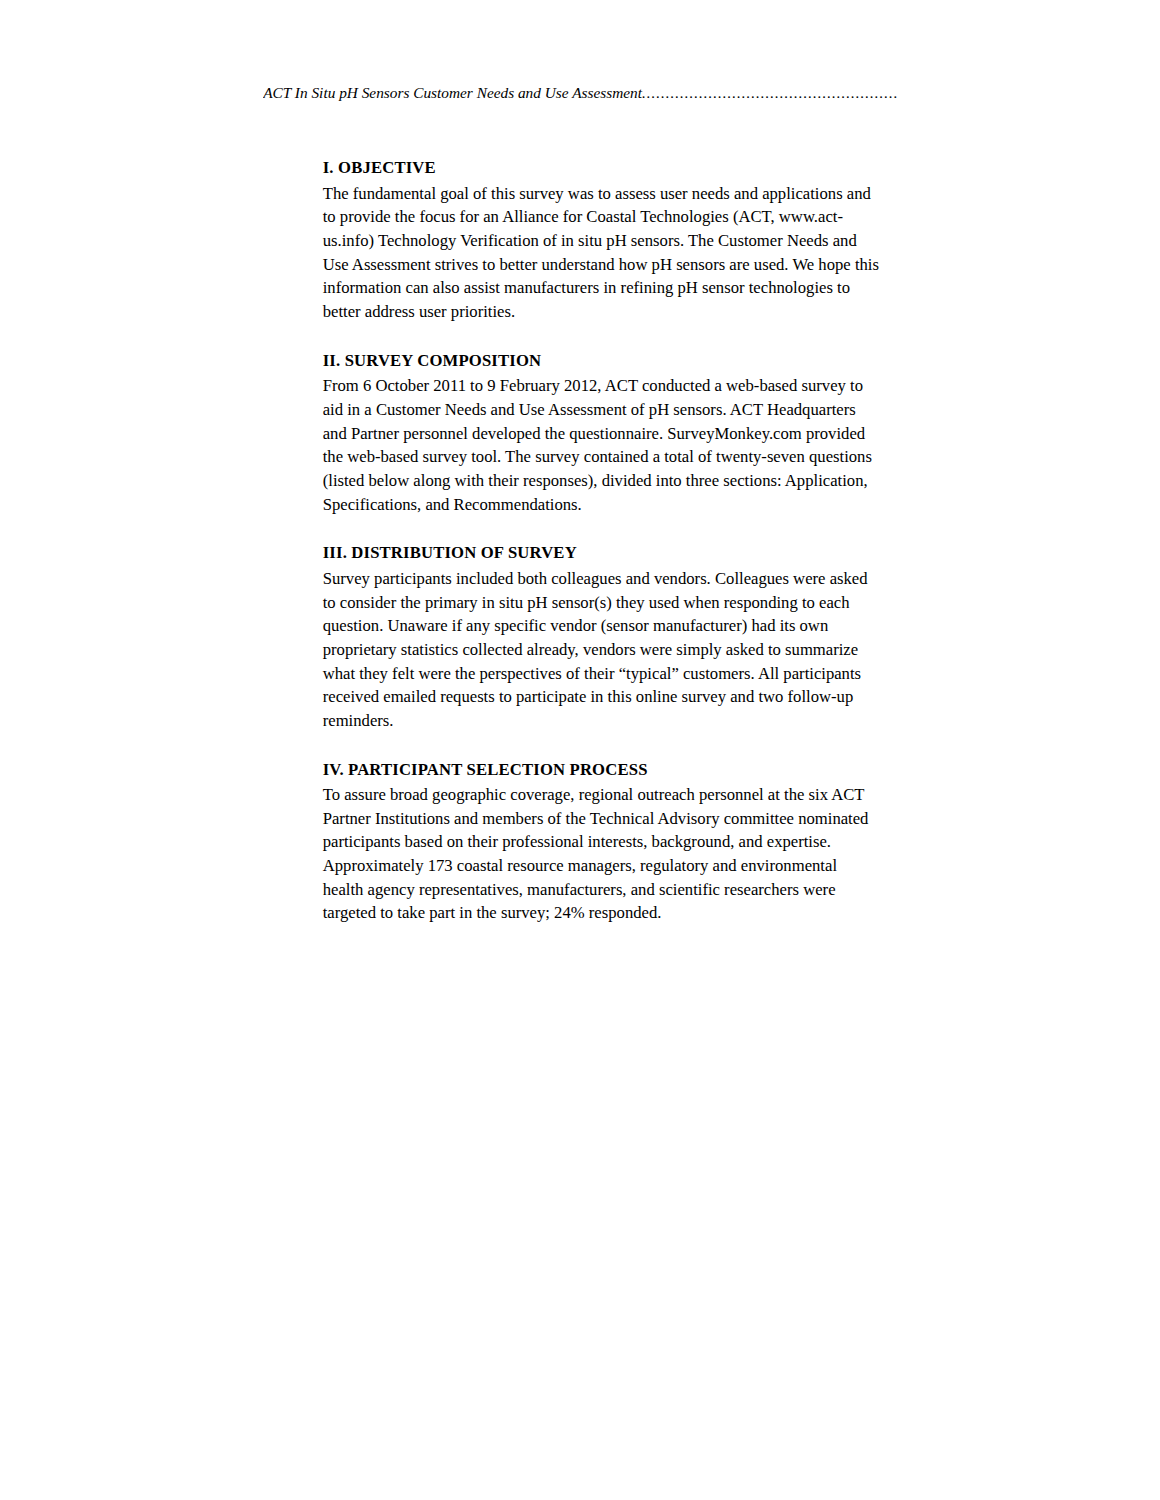ACT In Situ pH Sensors Customer Needs and Use Assessment............................................................................. 1
I. OBJECTIVE
The fundamental goal of this survey was to assess user needs and applications and to provide the focus for an Alliance for Coastal Technologies (ACT, www.act-us.info) Technology Verification of in situ pH sensors. The Customer Needs and Use Assessment strives to better understand how pH sensors are used. We hope this information can also assist manufacturers in refining pH sensor technologies to better address user priorities.
II. SURVEY COMPOSITION
From 6 October 2011 to 9 February 2012, ACT conducted a web-based survey to aid in a Customer Needs and Use Assessment of pH sensors. ACT Headquarters and Partner personnel developed the questionnaire. SurveyMonkey.com provided the web-based survey tool. The survey contained a total of twenty-seven questions (listed below along with their responses), divided into three sections: Application, Specifications, and Recommendations.
III. DISTRIBUTION OF SURVEY
Survey participants included both colleagues and vendors. Colleagues were asked to consider the primary in situ pH sensor(s) they used when responding to each question. Unaware if any specific vendor (sensor manufacturer) had its own proprietary statistics collected already, vendors were simply asked to summarize what they felt were the perspectives of their “typical” customers. All participants received emailed requests to participate in this online survey and two follow-up reminders.
IV. PARTICIPANT SELECTION PROCESS
To assure broad geographic coverage, regional outreach personnel at the six ACT Partner Institutions and members of the Technical Advisory committee nominated participants based on their professional interests, background, and expertise. Approximately 173 coastal resource managers, regulatory and environmental health agency representatives, manufacturers, and scientific researchers were targeted to take part in the survey; 24% responded.